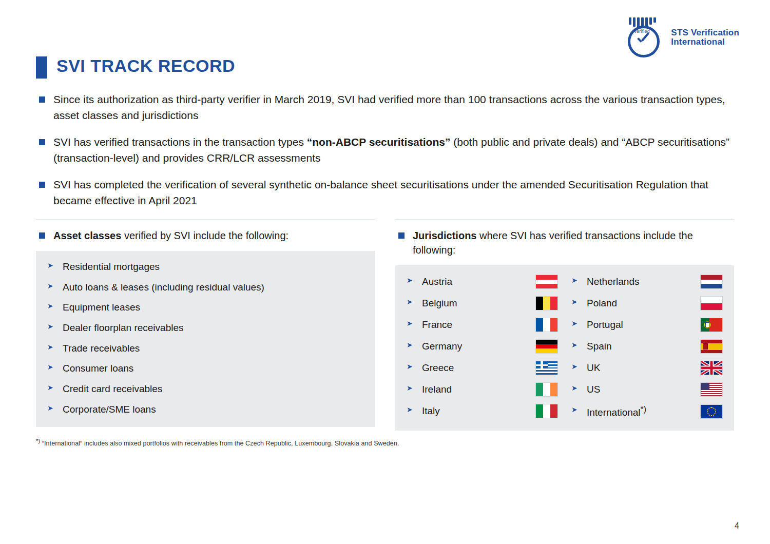verified
STS Verification International
SVI TRACK RECORD
Since its authorization as third-party verifier in March 2019, SVI had verified more than 100 transactions across the various transaction types, asset classes and jurisdictions
SVI has verified transactions in the transaction types “non-ABCP securitisations” (both public and private deals) and “ABCP securitisations” (transaction-level) and provides CRR/LCR assessments
SVI has completed the verification of several synthetic on-balance sheet securitisations under the amended Securitisation Regulation that became effective in April 2021
Asset classes verified by SVI include the following:
Residential mortgages
Auto loans & leases (including residual values)
Equipment leases
Dealer floorplan receivables
Trade receivables
Consumer loans
Credit card receivables
Corporate/SME loans
Jurisdictions where SVI has verified transactions include the following:
Austria
Belgium
France
Germany
Greece
Ireland
Italy
Netherlands
Poland
Portugal
Spain
UK
US
International*)
*) “International“ includes also mixed portfolios with receivables from the Czech Republic, Luxembourg, Slovakia and Sweden.
4